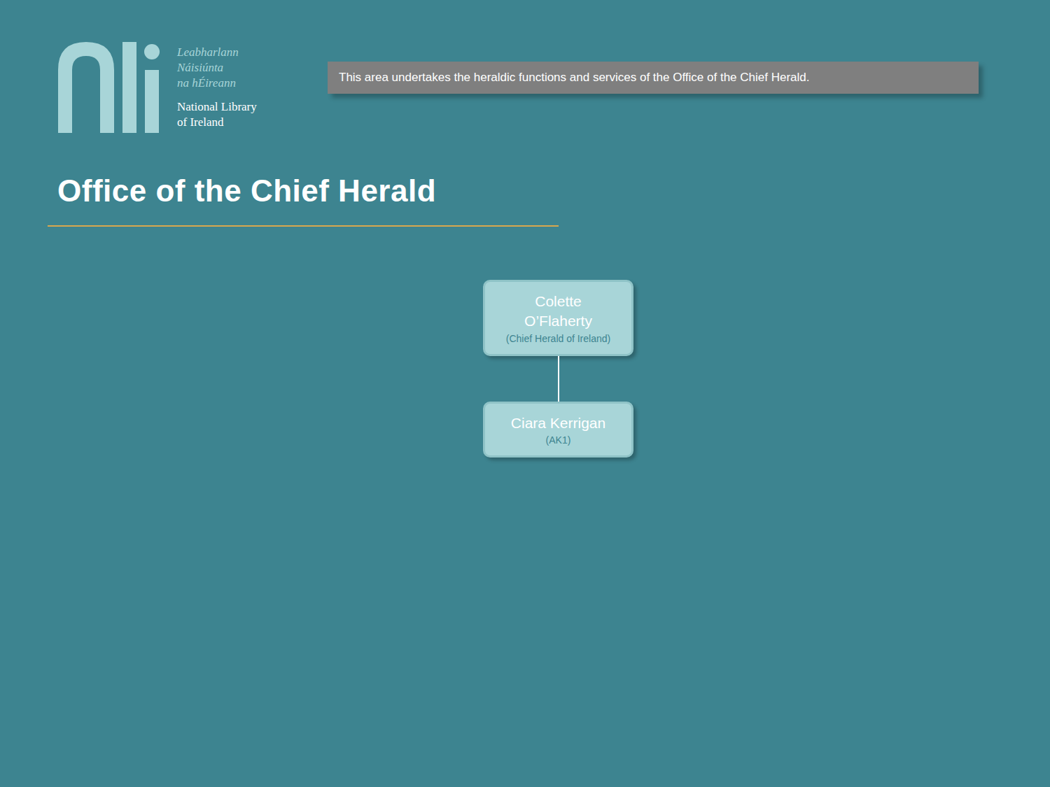Leabharlann Náisiúnta na hÉireann National Library of Ireland
This area undertakes the heraldic functions and services of the Office of the Chief Herald.
Office of the Chief Herald
Colette
O’Flaherty
(Chief Herald of Ireland)
Ciara Kerrigan
(AK1)